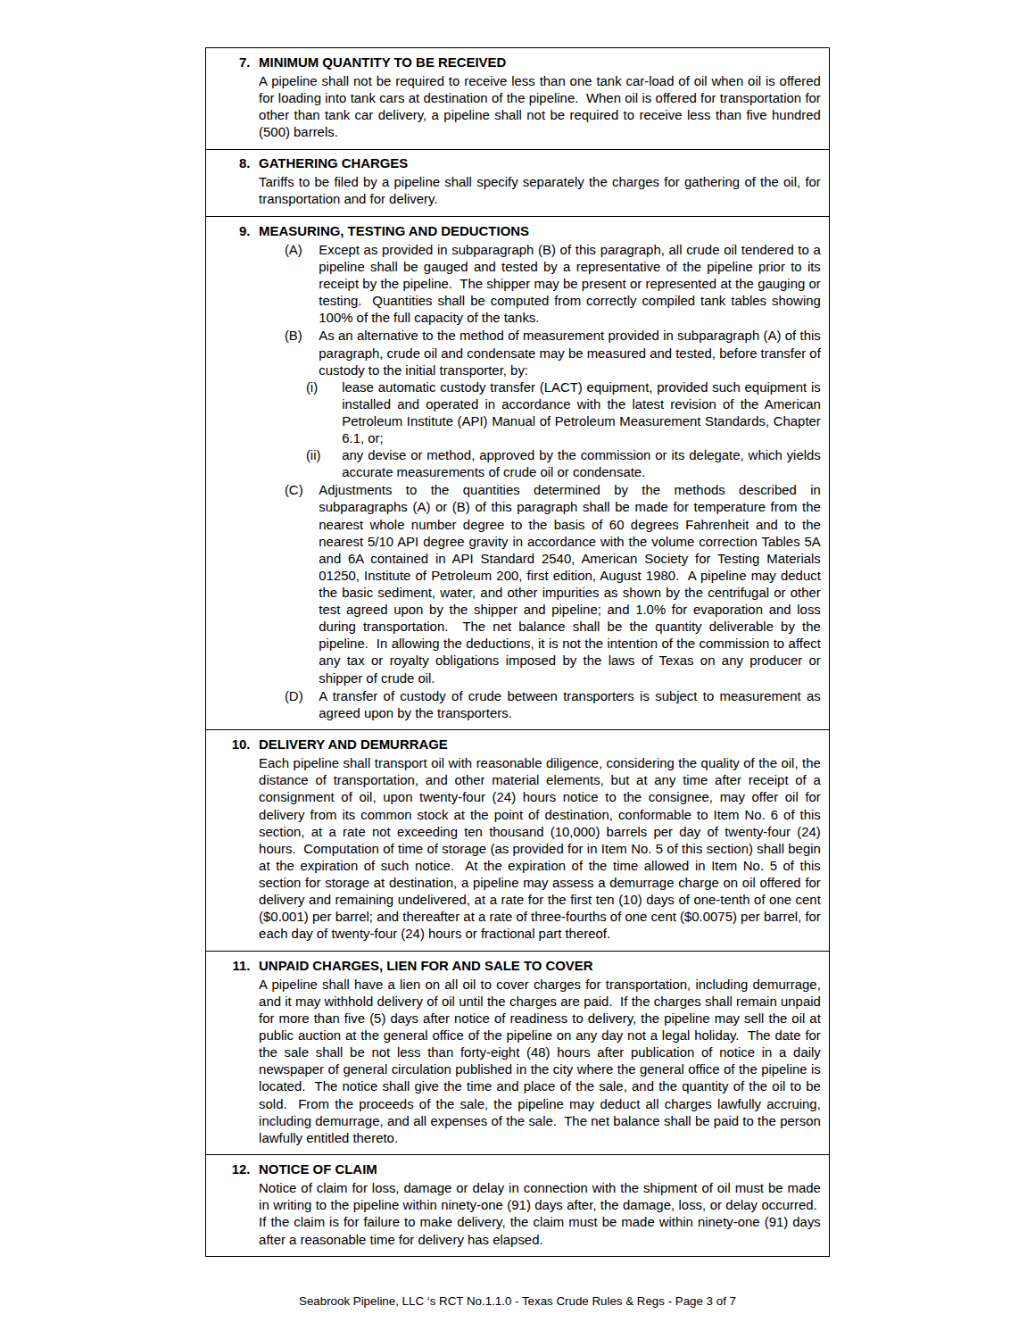| 7. Minimum Quantity to be Received A pipeline shall not be required to receive less than one tank car-load of oil when oil is offered for loading into tank cars at destination of the pipeline. When oil is offered for transportation for other than tank car delivery, a pipeline shall not be required to receive less than five hundred (500) barrels. |
| 8. Gathering Charges Tariffs to be filed by a pipeline shall specify separately the charges for gathering of the oil, for transportation and for delivery. |
| 9. Measuring, Testing and Deductions (A) Except as provided in subparagraph (B) of this paragraph, all crude oil tendered to a pipeline shall be gauged and tested by a representative of the pipeline prior to its receipt by the pipeline. The shipper may be present or represented at the gauging or testing. Quantities shall be computed from correctly compiled tank tables showing 100% of the full capacity of the tanks. (B) As an alternative to the method of measurement provided in subparagraph (A) of this paragraph, crude oil and condensate may be measured and tested, before transfer of custody to the initial transporter, by: (i) lease automatic custody transfer (LACT) equipment, provided such equipment is installed and operated in accordance with the latest revision of the American Petroleum Institute (API) Manual of Petroleum Measurement Standards, Chapter 6.1, or; (ii) any devise or method, approved by the commission or its delegate, which yields accurate measurements of crude oil or condensate. (C) Adjustments to the quantities determined by the methods described in subparagraphs (A) or (B) of this paragraph shall be made for temperature from the nearest whole number degree to the basis of 60 degrees Fahrenheit and to the nearest 5/10 API degree gravity in accordance with the volume correction Tables 5A and 6A contained in API Standard 2540, American Society for Testing Materials 01250, Institute of Petroleum 200, first edition, August 1980. A pipeline may deduct the basic sediment, water, and other impurities as shown by the centrifugal or other test agreed upon by the shipper and pipeline; and 1.0% for evaporation and loss during transportation. The net balance shall be the quantity deliverable by the pipeline. In allowing the deductions, it is not the intention of the commission to affect any tax or royalty obligations imposed by the laws of Texas on any producer or shipper of crude oil. (D) A transfer of custody of crude between transporters is subject to measurement as agreed upon by the transporters. |
| 10. Delivery and Demurrage Each pipeline shall transport oil with reasonable diligence, considering the quality of the oil, the distance of transportation, and other material elements, but at any time after receipt of a consignment of oil, upon twenty-four (24) hours notice to the consignee, may offer oil for delivery from its common stock at the point of destination, conformable to Item No. 6 of this section, at a rate not exceeding ten thousand (10,000) barrels per day of twenty-four (24) hours. Computation of time of storage (as provided for in Item No. 5 of this section) shall begin at the expiration of such notice. At the expiration of the time allowed in Item No. 5 of this section for storage at destination, a pipeline may assess a demurrage charge on oil offered for delivery and remaining undelivered, at a rate for the first ten (10) days of one-tenth of one cent ($0.001) per barrel; and thereafter at a rate of three-fourths of one cent ($0.0075) per barrel, for each day of twenty-four (24) hours or fractional part thereof. |
| 11. Unpaid Charges, Lien for and Sale to Cover A pipeline shall have a lien on all oil to cover charges for transportation, including demurrage, and it may withhold delivery of oil until the charges are paid. If the charges shall remain unpaid for more than five (5) days after notice of readiness to delivery, the pipeline may sell the oil at public auction at the general office of the pipeline on any day not a legal holiday. The date for the sale shall be not less than forty-eight (48) hours after publication of notice in a daily newspaper of general circulation published in the city where the general office of the pipeline is located. The notice shall give the time and place of the sale, and the quantity of the oil to be sold. From the proceeds of the sale, the pipeline may deduct all charges lawfully accruing, including demurrage, and all expenses of the sale. The net balance shall be paid to the person lawfully entitled thereto. |
| 12. Notice of Claim Notice of claim for loss, damage or delay in connection with the shipment of oil must be made in writing to the pipeline within ninety-one (91) days after, the damage, loss, or delay occurred. If the claim is for failure to make delivery, the claim must be made within ninety-one (91) days after a reasonable time for delivery has elapsed. |
Seabrook Pipeline, LLC ‘s RCT No.1.1.0 - Texas Crude Rules & Regs - Page 3 of 7